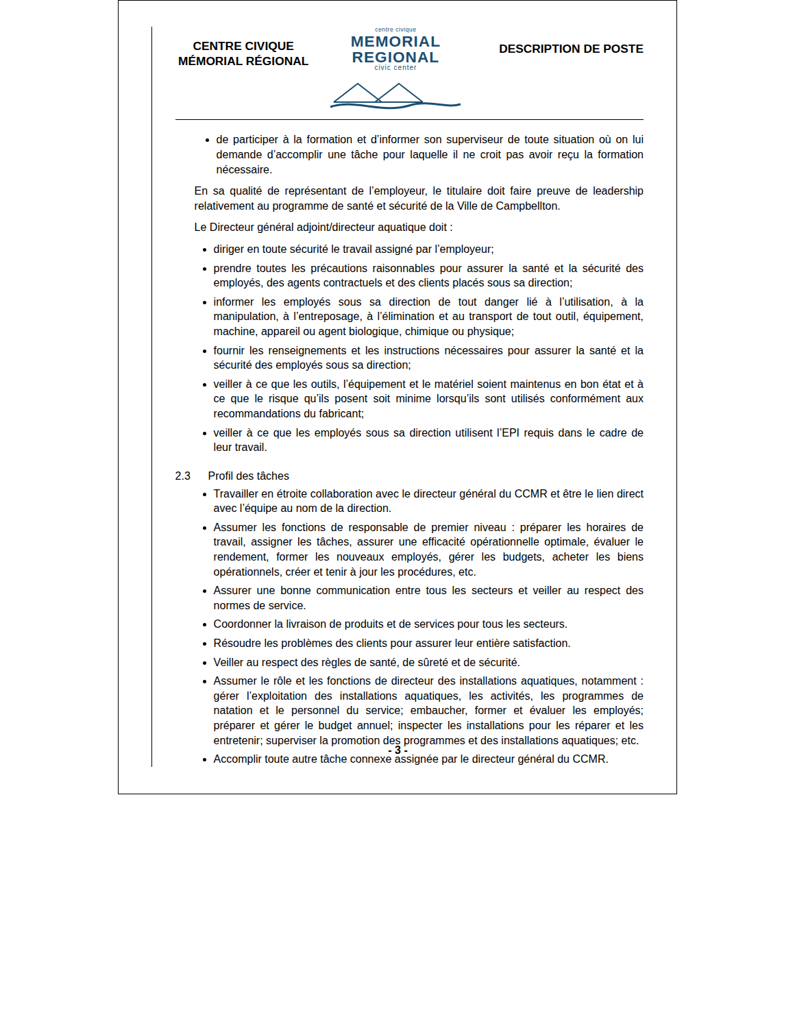CENTRE CIVIQUE
MÉMORIAL RÉGIONAL
centre civique
MEMORIAL
REGIONAL
civic center
DESCRIPTION DE POSTE
de participer à la formation et d’informer son superviseur de toute situation où on lui demande d’accomplir une tâche pour laquelle il ne croit pas avoir reçu la formation nécessaire.
En sa qualité de représentant de l’employeur, le titulaire doit faire preuve de leadership relativement au programme de santé et sécurité de la Ville de Campbellton.
Le Directeur général adjoint/directeur aquatique doit :
diriger en toute sécurité le travail assigné par l’employeur;
prendre toutes les précautions raisonnables pour assurer la santé et la sécurité des employés, des agents contractuels et des clients placés sous sa direction;
informer les employés sous sa direction de tout danger lié à l’utilisation, à la manipulation, à l’entreposage, à l’élimination et au transport de tout outil, équipement, machine, appareil ou agent biologique, chimique ou physique;
fournir les renseignements et les instructions nécessaires pour assurer la santé et la sécurité des employés sous sa direction;
veiller à ce que les outils, l’équipement et le matériel soient maintenus en bon état et à ce que le risque qu’ils posent soit minime lorsqu’ils sont utilisés conformément aux recommandations du fabricant;
veiller à ce que les employés sous sa direction utilisent l’EPI requis dans le cadre de leur travail.
2.3
Profil des tâches
Travailler en étroite collaboration avec le directeur général du CCMR et être le lien direct avec l’équipe au nom de la direction.
Assumer les fonctions de responsable de premier niveau : préparer les horaires de travail, assigner les tâches, assurer une efficacité opérationnelle optimale, évaluer le rendement, former les nouveaux employés, gérer les budgets, acheter les biens opérationnels, créer et tenir à jour les procédures, etc.
Assurer une bonne communication entre tous les secteurs et veiller au respect des normes de service.
Coordonner la livraison de produits et de services pour tous les secteurs.
Résoudre les problèmes des clients pour assurer leur entière satisfaction.
Veiller au respect des règles de santé, de sûreté et de sécurité.
Assumer le rôle et les fonctions de directeur des installations aquatiques, notamment : gérer l’exploitation des installations aquatiques, les activités, les programmes de natation et le personnel du service; embaucher, former et évaluer les employés; préparer et gérer le budget annuel; inspecter les installations pour les réparer et les entretenir; superviser la promotion des programmes et des installations aquatiques; etc.
Accomplir toute autre tâche connexe assignée par le directeur général du CCMR.
- 3 -